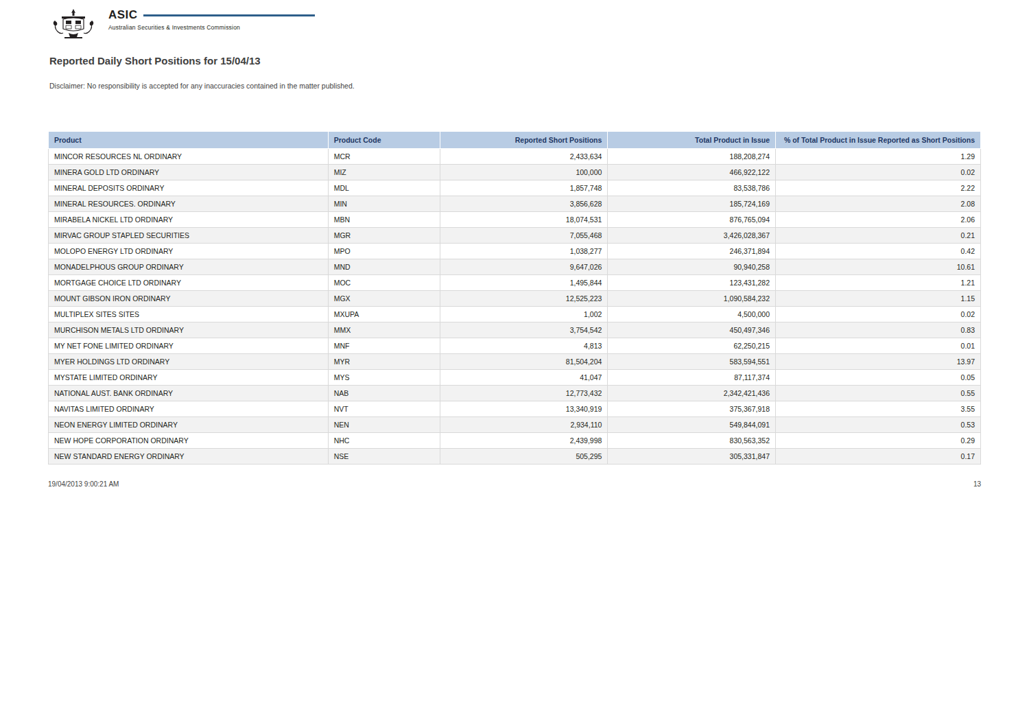ASIC
Australian Securities & Investments Commission
Reported Daily Short Positions for 15/04/13
Disclaimer: No responsibility is accepted for any inaccuracies contained in the matter published.
| Product | Product Code | Reported Short Positions | Total Product in Issue | % of Total Product in Issue Reported as Short Positions |
| --- | --- | --- | --- | --- |
| MINCOR RESOURCES NL ORDINARY | MCR | 2,433,634 | 188,208,274 | 1.29 |
| MINERA GOLD LTD ORDINARY | MIZ | 100,000 | 466,922,122 | 0.02 |
| MINERAL DEPOSITS ORDINARY | MDL | 1,857,748 | 83,538,786 | 2.22 |
| MINERAL RESOURCES. ORDINARY | MIN | 3,856,628 | 185,724,169 | 2.08 |
| MIRABELA NICKEL LTD ORDINARY | MBN | 18,074,531 | 876,765,094 | 2.06 |
| MIRVAC GROUP STAPLED SECURITIES | MGR | 7,055,468 | 3,426,028,367 | 0.21 |
| MOLOPO ENERGY LTD ORDINARY | MPO | 1,038,277 | 246,371,894 | 0.42 |
| MONADELPHOUS GROUP ORDINARY | MND | 9,647,026 | 90,940,258 | 10.61 |
| MORTGAGE CHOICE LTD ORDINARY | MOC | 1,495,844 | 123,431,282 | 1.21 |
| MOUNT GIBSON IRON ORDINARY | MGX | 12,525,223 | 1,090,584,232 | 1.15 |
| MULTIPLEX SITES SITES | MXUPA | 1,002 | 4,500,000 | 0.02 |
| MURCHISON METALS LTD ORDINARY | MMX | 3,754,542 | 450,497,346 | 0.83 |
| MY NET FONE LIMITED ORDINARY | MNF | 4,813 | 62,250,215 | 0.01 |
| MYER HOLDINGS LTD ORDINARY | MYR | 81,504,204 | 583,594,551 | 13.97 |
| MYSTATE LIMITED ORDINARY | MYS | 41,047 | 87,117,374 | 0.05 |
| NATIONAL AUST. BANK ORDINARY | NAB | 12,773,432 | 2,342,421,436 | 0.55 |
| NAVITAS LIMITED ORDINARY | NVT | 13,340,919 | 375,367,918 | 3.55 |
| NEON ENERGY LIMITED ORDINARY | NEN | 2,934,110 | 549,844,091 | 0.53 |
| NEW HOPE CORPORATION ORDINARY | NHC | 2,439,998 | 830,563,352 | 0.29 |
| NEW STANDARD ENERGY ORDINARY | NSE | 505,295 | 305,331,847 | 0.17 |
19/04/2013 9:00:21 AM 13